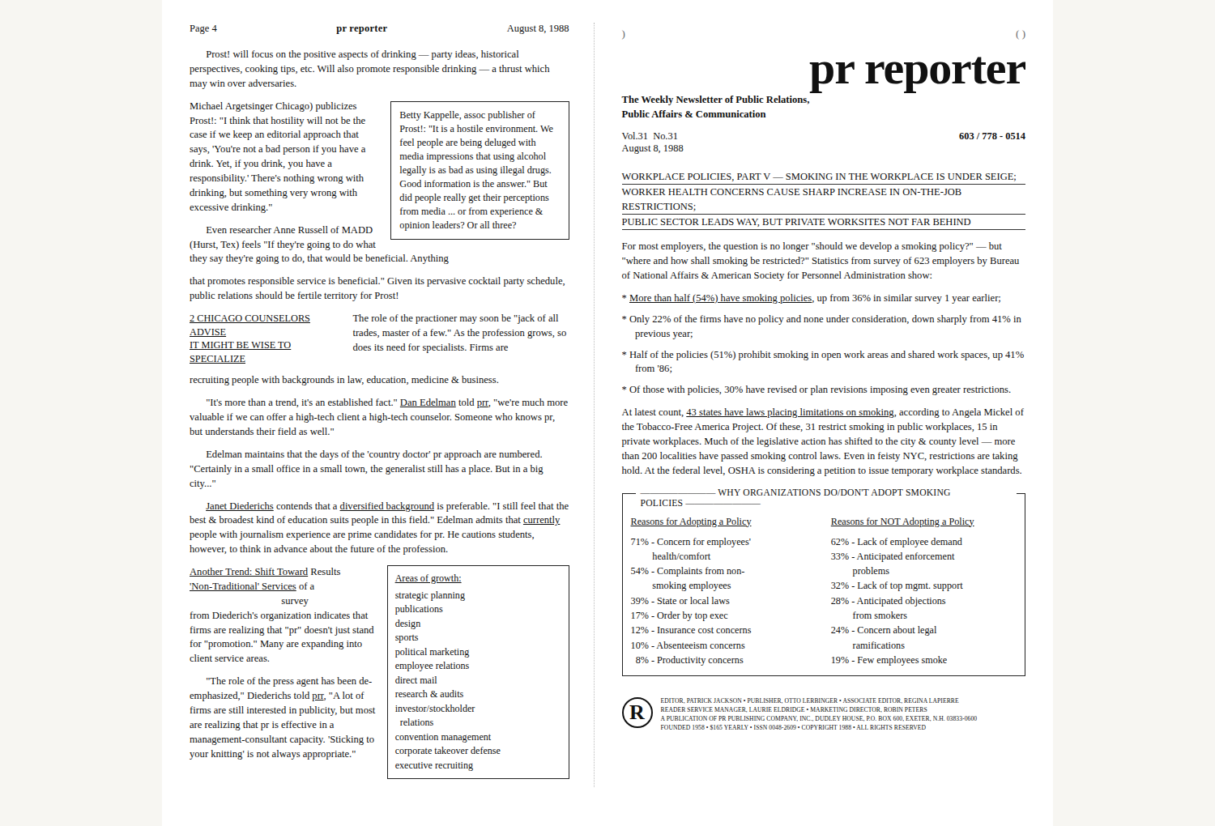Page 4
pr reporter
August 8, 1988
Prost! will focus on the positive aspects of drinking — party ideas, historical perspectives, cooking tips, etc. Will also promote responsible drinking — a thrust which may win over adversaries.
Betty Kappelle, assoc publisher of Prost!: "It is a hostile environment. We feel people are being deluged with media impressions that using alcohol legally is as bad as using illegal drugs. Good information is the answer." But did people really get their perceptions from media ... or from experience & opinion leaders? Or all three?
Michael Argetsinger Chicago) publicizes Prost!: "I think that hostility will not be the case if we keep an editorial approach that says, 'You're not a bad person if you have a drink. Yet, if you drink, you have a responsibility.' There's nothing wrong with drinking, but something very wrong with excessive drinking."
Even researcher Anne Russell of MADD (Hurst, Tex) feels "If they're going to do what they say they're going to do, that would be beneficial. Anything
that promotes responsible service is beneficial." Given its pervasive cocktail party schedule, public relations should be fertile territory for Prost!
2 CHICAGO COUNSELORS ADVISE IT MIGHT BE WISE TO SPECIALIZE
The role of the practioner may soon be "jack of all trades, master of a few." As the profession grows, so does its need for specialists. Firms are
recruiting people with backgrounds in law, education, medicine & business.
"It's more than a trend, it's an established fact." Dan Edelman told prr, "we're much more valuable if we can offer a high-tech client a high-tech counselor. Someone who knows pr, but understands their field as well."
Edelman maintains that the days of the 'country doctor' pr approach are numbered. "Certainly in a small office in a small town, the generalist still has a place. But in a big city..."
Janet Diederichs contends that a diversified background is preferable. "I still feel that the best & broadest kind of education suits people in this field." Edelman admits that currently people with journalism experience are prime candidates for pr. He cautions students, however, to think in advance about the future of the profession.
Areas of growth:
strategic planning
publications
design
sports
political marketing
employee relations
direct mail
research & audits
investor/stockholder
relations
convention management
corporate takeover defense
executive recruiting
Another Trend: Shift Toward Results
'Non-Traditional' Services of a
survey
from Diederich's organization indicates that firms are realizing that "pr" doesn't just stand for "promotion." Many are expanding into client service areas.
"The role of the press agent has been de-emphasized," Diederichs told prr, "A lot of firms are still interested in publicity, but most are realizing that pr is effective in a management-consultant capacity. 'Sticking to your knitting' is not always appropriate."
)
( )
pr reporter
The Weekly Newsletter of Public Relations,
Public Affairs & Communication
Vol.31 No.31
August 8, 1988
603 / 778 - 0514
WORKPLACE POLICIES, PART V — SMOKING IN THE WORKPLACE IS UNDER SEIGE; WORKER HEALTH CONCERNS CAUSE SHARP INCREASE IN ON-THE-JOB RESTRICTIONS; PUBLIC SECTOR LEADS WAY, BUT PRIVATE WORKSITES NOT FAR BEHIND
For most employers, the question is no longer "should we develop a smoking policy?" — but "where and how shall smoking be restricted?" Statistics from survey of 623 employers by Bureau of National Affairs & American Society for Personnel Administration show:
* More than half (54%) have smoking policies, up from 36% in similar survey 1 year earlier;
* Only 22% of the firms have no policy and none under consideration, down sharply from 41% in previous year;
* Half of the policies (51%) prohibit smoking in open work areas and shared work spaces, up 41% from '86;
* Of those with policies, 30% have revised or plan revisions imposing even greater restrictions.
At latest count, 43 states have laws placing limitations on smoking, according to Angela Mickel of the Tobacco-Free America Project. Of these, 31 restrict smoking in public workplaces, 15 in private workplaces. Much of the legislative action has shifted to the city & county level — more than 200 localities have passed smoking control laws. Even in feisty NYC, restrictions are taking hold. At the federal level, OSHA is considering a petition to issue temporary workplace standards.
———————— WHY ORGANIZATIONS DO/DON'T ADOPT SMOKING POLICIES ————————
Reasons for Adopting a Policy
71% - Concern for employees'
health/comfort
54% - Complaints from non-
smoking employees
39% - State or local laws
17% - Order by top exec
12% - Insurance cost concerns
10% - Absenteeism concerns
8% - Productivity concerns
Reasons for NOT Adopting a Policy
62% - Lack of employee demand
33% - Anticipated enforcement
problems
32% - Lack of top mgmt. support
28% - Anticipated objections
from smokers
24% - Concern about legal
ramifications
19% - Few employees smoke
R
EDITOR, PATRICK JACKSON • PUBLISHER, OTTO LERBINGER • ASSOCIATE EDITOR, REGINA LAPIERRE
READER SERVICE MANAGER, LAURIE ELDRIDGE • MARKETING DIRECTOR, ROBIN PETERS
A PUBLICATION OF PR PUBLISHING COMPANY, INC., DUDLEY HOUSE, P.O. BOX 600, EXETER, N.H. 03833-0600
FOUNDED 1958 • $165 YEARLY • ISSN 0048-2609 • COPYRIGHT 1988 • ALL RIGHTS RESERVED